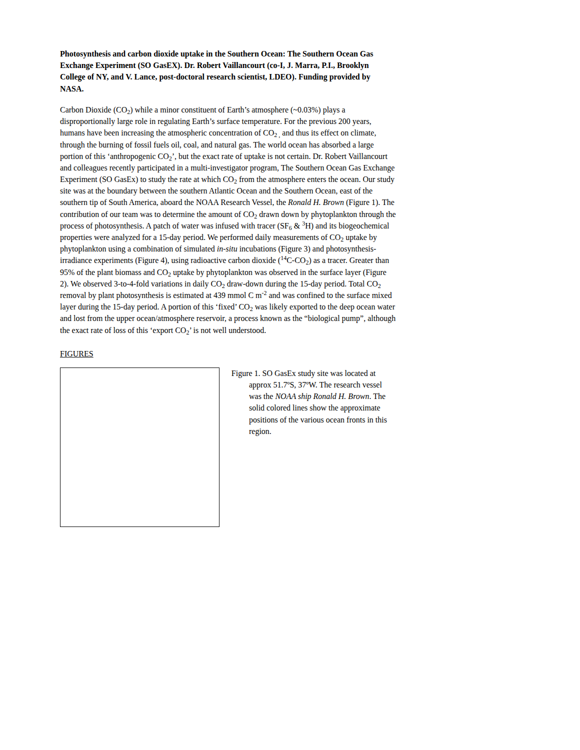Photosynthesis and carbon dioxide uptake in the Southern Ocean: The Southern Ocean Gas Exchange Experiment (SO GasEX). Dr. Robert Vaillancourt (co-I, J. Marra, P.I., Brooklyn College of NY, and V. Lance, post-doctoral research scientist, LDEO). Funding provided by NASA.
Carbon Dioxide (CO2) while a minor constituent of Earth’s atmosphere (~0.03%) plays a disproportionally large role in regulating Earth’s surface temperature. For the previous 200 years, humans have been increasing the atmospheric concentration of CO2 , and thus its effect on climate, through the burning of fossil fuels oil, coal, and natural gas. The world ocean has absorbed a large portion of this ‘anthropogenic CO2’, but the exact rate of uptake is not certain. Dr. Robert Vaillancourt and colleagues recently participated in a multi-investigator program, The Southern Ocean Gas Exchange Experiment (SO GasEx) to study the rate at which CO2 from the atmosphere enters the ocean. Our study site was at the boundary between the southern Atlantic Ocean and the Southern Ocean, east of the southern tip of South America, aboard the NOAA Research Vessel, the Ronald H. Brown (Figure 1). The contribution of our team was to determine the amount of CO2 drawn down by phytoplankton through the process of photosynthesis. A patch of water was infused with tracer (SF6 & 3H) and its biogeochemical properties were analyzed for a 15-day period. We performed daily measurements of CO2 uptake by phytoplankton using a combination of simulated in-situ incubations (Figure 3) and photosynthesis-irradiance experiments (Figure 4), using radioactive carbon dioxide (14C-CO2) as a tracer. Greater than 95% of the plant biomass and CO2 uptake by phytoplankton was observed in the surface layer (Figure 2). We observed 3-to-4-fold variations in daily CO2 draw-down during the 15-day period. Total CO2 removal by plant photosynthesis is estimated at 439 mmol C m-2 and was confined to the surface mixed layer during the 15-day period. A portion of this ‘fixed’ CO2 was likely exported to the deep ocean water and lost from the upper ocean/atmosphere reservoir, a process known as the “biological pump”, although the exact rate of loss of this ‘export CO2’ is not well understood.
FIGURES
Figure 1. SO GasEx study site was located at approx 51.7ºS, 37ºW. The research vessel was the NOAA ship Ronald H. Brown. The solid colored lines show the approximate positions of the various ocean fronts in this region.